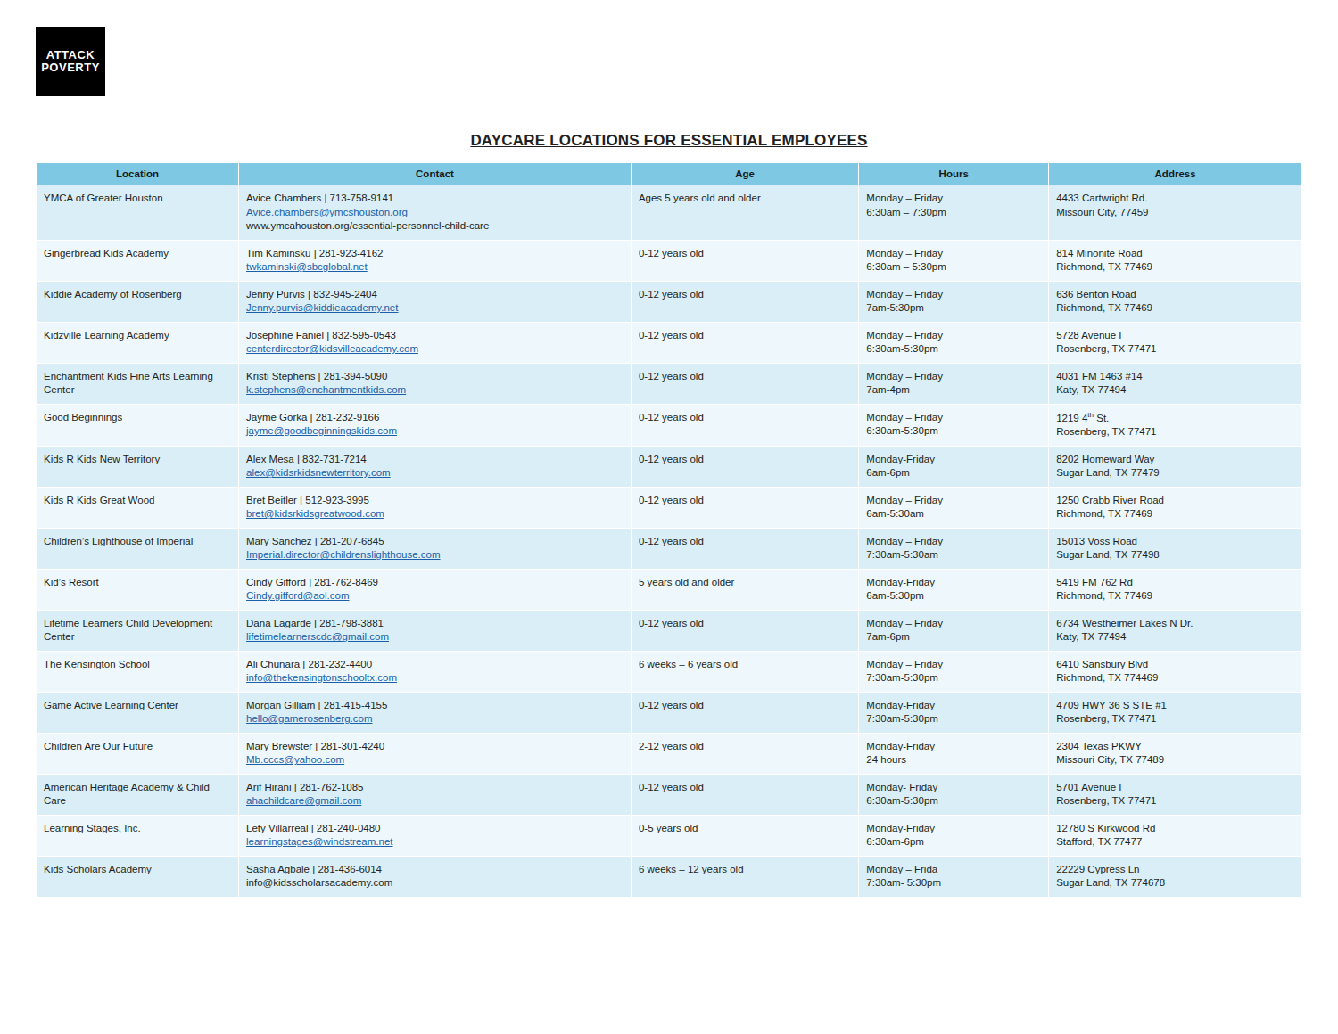ATTACK POVERTY
DAYCARE LOCATIONS FOR ESSENTIAL EMPLOYEES
| Location | Contact | Age | Hours | Address |
| --- | --- | --- | --- | --- |
| YMCA of Greater Houston | Avice Chambers / 713-758-9141 Avice.chambers@ymcshouston.org www.ymcahouston.org/essential-personnel-child-care | Ages 5 years old and older | Monday – Friday 6:30am – 7:30pm | 4433 Cartwright Rd. Missouri City, 77459 |
| Gingerbread Kids Academy | Tim Kaminsku / 281-923-4162 twkaminski@sbcglobal.net | 0-12 years old | Monday – Friday 6:30am – 5:30pm | 814 Minonite Road Richmond, TX 77469 |
| Kiddie Academy of Rosenberg | Jenny Purvis / 832-945-2404 Jenny.purvis@kiddieacademy.net | 0-12 years old | Monday – Friday 7am-5:30pm | 636 Benton Road Richmond, TX 77469 |
| Kidzville Learning Academy | Josephine Faniel / 832-595-0543 centerdirector@kidsvilleacademy.com | 0-12 years old | Monday – Friday 6:30am-5:30pm | 5728 Avenue I Rosenberg, TX 77471 |
| Enchantment Kids Fine Arts Learning Center | Kristi Stephens / 281-394-5090 k.stephens@enchantmentkids.com | 0-12 years old | Monday – Friday 7am-4pm | 4031 FM 1463 #14 Katy, TX 77494 |
| Good Beginnings | Jayme Gorka / 281-232-9166 jayme@goodbeginningskids.com | 0-12 years old | Monday – Friday 6:30am-5:30pm | 1219 4 th St. Rosenberg, TX 77471 |
| Kids R Kids New Territory | Alex Mesa / 832-731-7214 alex@kidsrkidsnewterritory.com | 0-12 years old | Monday-Friday 6am-6pm | 8202 Homeward Way Sugar Land, TX 77479 |
| Kids R Kids Great Wood | Bret Beitler / 512-923-3995 bret@kidsrkidsgreatwood.com | 0-12 years old | Monday – Friday 6am-5:30am | 1250 Crabb River Road Richmond, TX 77469 |
| Children’s Lighthouse of Imperial | Mary Sanchez / 281-207-6845 Imperial.director@childrenslighthouse.com | 0-12 years old | Monday – Friday 7:30am-5:30am | 15013 Voss Road Sugar Land, TX 77498 |
| Kid’s Resort | Cindy Gifford / 281-762-8469 Cindy.gifford@aol.com | 5 years old and older | Monday-Friday 6am-5:30pm | 5419 FM 762 Rd Richmond, TX 77469 |
| Lifetime Learners Child Development Center | Dana Lagarde / 281-798-3881 lifetimelearnerscdc@gmail.com | 0-12 years old | Monday – Friday 7am-6pm | 6734 Westheimer Lakes N Dr. Katy, TX 77494 |
| The Kensington School | Ali Chunara / 281-232-4400 info@thekensingtonschooltx.com | 6 weeks – 6 years old | Monday – Friday 7:30am-5:30pm | 6410 Sansbury Blvd Richmond, TX 774469 |
| Game Active Learning Center | Morgan Gilliam / 281-415-4155 hello@gamerosenberg.com | 0-12 years old | Monday-Friday 7:30am-5:30pm | 4709 HWY 36 S STE #1 Rosenberg, TX 77471 |
| Children Are Our Future | Mary Brewster / 281-301-4240 Mb.cccs@yahoo.com | 2-12 years old | Monday-Friday 24 hours | 2304 Texas PKWY Missouri City, TX 77489 |
| American Heritage Academy & Child Care | Arif Hirani / 281-762-1085 ahachildcare@gmail.com | 0-12 years old | Monday- Friday 6:30am-5:30pm | 5701 Avenue I Rosenberg, TX 77471 |
| Learning Stages, Inc. | Lety Villarreal / 281-240-0480 learningstages@windstream.net | 0-5 years old | Monday-Friday 6:30am-6pm | 12780 S Kirkwood Rd Stafford, TX 77477 |
| Kids Scholars Academy | Sasha Agbale / 281-436-6014 info@kidsscholarsacademy.com | 6 weeks – 12 years old | Monday – Frida 7:30am- 5:30pm | 22229 Cypress Ln Sugar Land, TX 774678 |